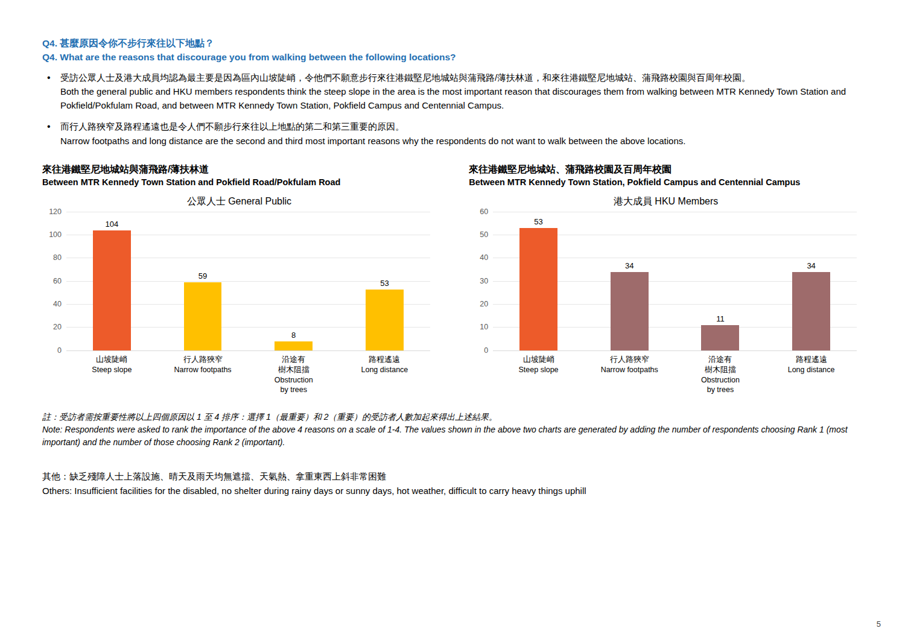Q4. 甚麼原因令你不步行來往以下地點？
Q4. What are the reasons that discourage you from walking between the following locations?
受訪公眾人士及港大成員均認為最主要是因為區內山坡陡峭，令他們不願意步行來往港鐵堅尼地城站與蒲飛路/薄扶林道，和來往港鐵堅尼地城站、蒲飛路校園與百周年校園。
Both the general public and HKU members respondents think the steep slope in the area is the most important reason that discourages them from walking between MTR Kennedy Town Station and Pokfield/Pokfulam Road, and between MTR Kennedy Town Station, Pokfield Campus and Centennial Campus.
而行人路狹窄及路程遙遠也是令人們不願步行來往以上地點的第二和第三重要的原因。
Narrow footpaths and long distance are the second and third most important reasons why the respondents do not want to walk between the above locations.
來往港鐵堅尼地城站與蒲飛路/薄扶林道
Between MTR Kennedy Town Station and Pokfield Road/Pokfulam Road
公眾人士 General Public
120
100
80
60
40
20
0
104
59
8
53
山坡陡峭
Steep slope
行人路狹窄
Narrow footpaths
沿途有
樹木阻擋
Obstruction
by trees
路程遙遠
Long distance
來往港鐵堅尼地城站、蒲飛路校園及百周年校園
Between MTR Kennedy Town Station, Pokfield Campus and Centennial Campus
港大成員 HKU Members
60
50
40
30
20
10
0
53
34
11
34
山坡陡峭
Steep slope
行人路狹窄
Narrow footpaths
沿途有
樹木阻擋
Obstruction
by trees
路程遙遠
Long distance
註：受訪者需按重要性將以上四個原因以 1 至 4 排序：選擇 1（最重要）和 2（重要）的受訪者人數加起來得出上述結果。
Note: Respondents were asked to rank the importance of the above 4 reasons on a scale of 1-4. The values shown in the above two charts are generated by adding the number of respondents choosing Rank 1 (most important) and the number of those choosing Rank 2 (important).
其他：缺乏殘障人士上落設施、晴天及雨天均無遮擋、天氣熱、拿重東西上斜非常困難
Others: Insufficient facilities for the disabled, no shelter during rainy days or sunny days, hot weather, difficult to carry heavy things uphill
5